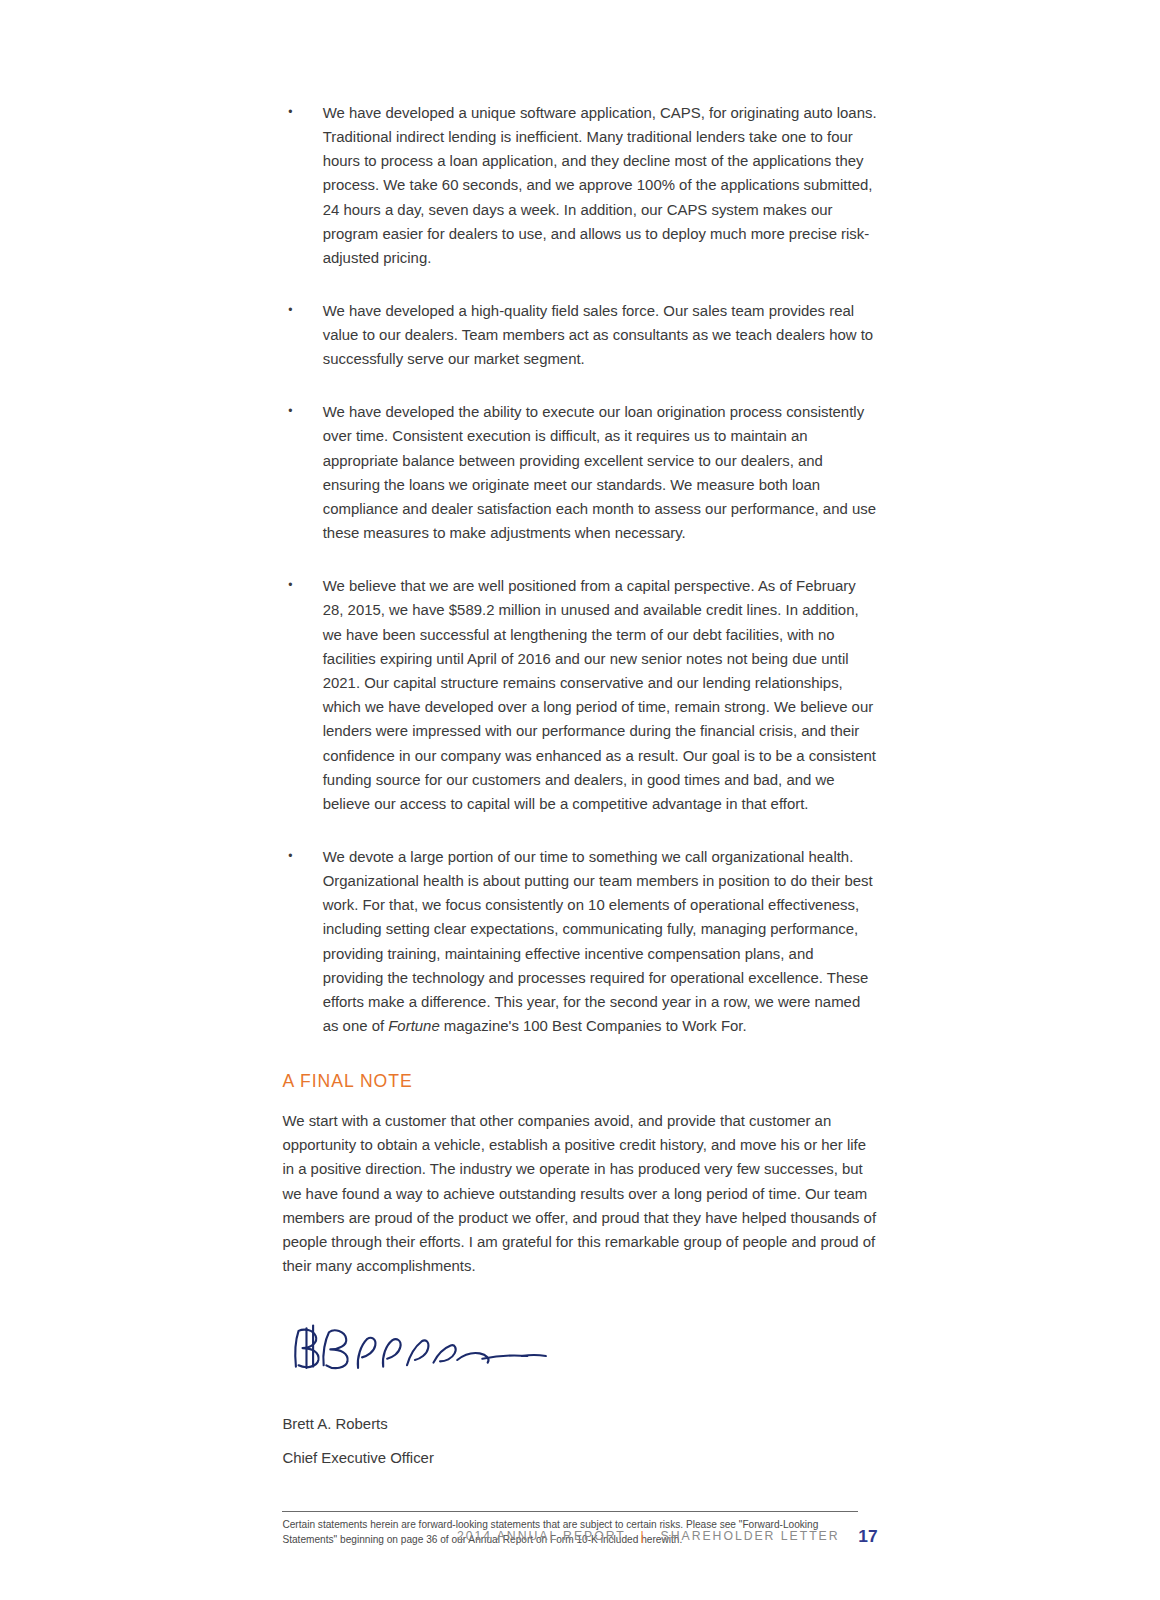We have developed a unique software application, CAPS, for originating auto loans. Traditional indirect lending is inefficient. Many traditional lenders take one to four hours to process a loan application, and they decline most of the applications they process. We take 60 seconds, and we approve 100% of the applications submitted, 24 hours a day, seven days a week. In addition, our CAPS system makes our program easier for dealers to use, and allows us to deploy much more precise risk-adjusted pricing.
We have developed a high-quality field sales force. Our sales team provides real value to our dealers. Team members act as consultants as we teach dealers how to successfully serve our market segment.
We have developed the ability to execute our loan origination process consistently over time. Consistent execution is difficult, as it requires us to maintain an appropriate balance between providing excellent service to our dealers, and ensuring the loans we originate meet our standards. We measure both loan compliance and dealer satisfaction each month to assess our performance, and use these measures to make adjustments when necessary.
We believe that we are well positioned from a capital perspective. As of February 28, 2015, we have $589.2 million in unused and available credit lines. In addition, we have been successful at lengthening the term of our debt facilities, with no facilities expiring until April of 2016 and our new senior notes not being due until 2021. Our capital structure remains conservative and our lending relationships, which we have developed over a long period of time, remain strong. We believe our lenders were impressed with our performance during the financial crisis, and their confidence in our company was enhanced as a result. Our goal is to be a consistent funding source for our customers and dealers, in good times and bad, and we believe our access to capital will be a competitive advantage in that effort.
We devote a large portion of our time to something we call organizational health. Organizational health is about putting our team members in position to do their best work. For that, we focus consistently on 10 elements of operational effectiveness, including setting clear expectations, communicating fully, managing performance, providing training, maintaining effective incentive compensation plans, and providing the technology and processes required for operational excellence. These efforts make a difference. This year, for the second year in a row, we were named as one of Fortune magazine's 100 Best Companies to Work For.
A FINAL NOTE
We start with a customer that other companies avoid, and provide that customer an opportunity to obtain a vehicle, establish a positive credit history, and move his or her life in a positive direction. The industry we operate in has produced very few successes, but we have found a way to achieve outstanding results over a long period of time. Our team members are proud of the product we offer, and proud that they have helped thousands of people through their efforts. I am grateful for this remarkable group of people and proud of their many accomplishments.
Brett A. Roberts
Chief Executive Officer
Certain statements herein are forward-looking statements that are subject to certain risks. Please see "Forward-Looking Statements" beginning on page 36 of our Annual Report on Form 10-K included herewith.
2014 ANNUAL REPORT | SHAREHOLDER LETTER 17